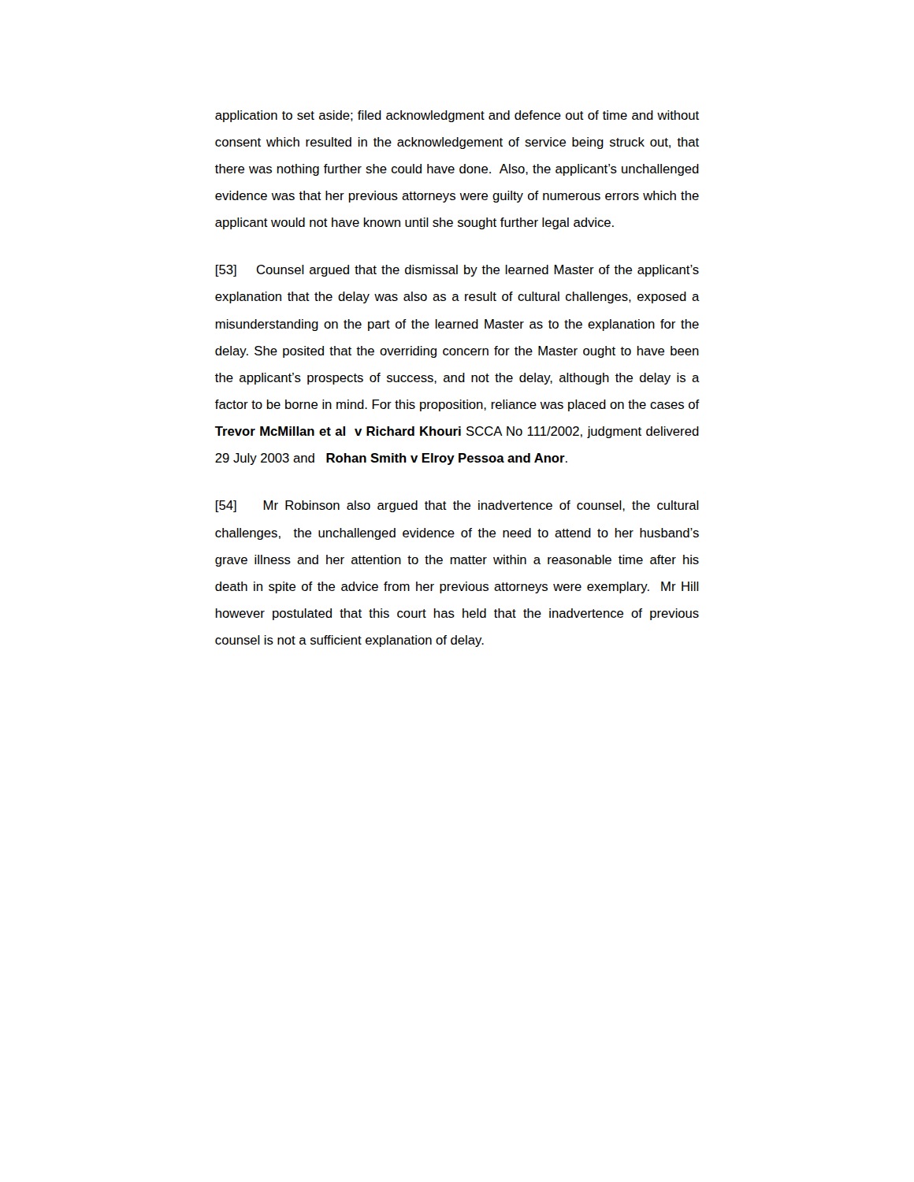application to set aside; filed acknowledgment and defence out of time and without consent which resulted in the acknowledgement of service being struck out, that there was nothing further she could have done. Also, the applicant’s unchallenged evidence was that her previous attorneys were guilty of numerous errors which the applicant would not have known until she sought further legal advice.
[53] Counsel argued that the dismissal by the learned Master of the applicant’s explanation that the delay was also as a result of cultural challenges, exposed a misunderstanding on the part of the learned Master as to the explanation for the delay. She posited that the overriding concern for the Master ought to have been the applicant’s prospects of success, and not the delay, although the delay is a factor to be borne in mind. For this proposition, reliance was placed on the cases of Trevor McMillan et al v Richard Khouri SCCA No 111/2002, judgment delivered 29 July 2003 and Rohan Smith v Elroy Pessoa and Anor.
[54] Mr Robinson also argued that the inadvertence of counsel, the cultural challenges, the unchallenged evidence of the need to attend to her husband’s grave illness and her attention to the matter within a reasonable time after his death in spite of the advice from her previous attorneys were exemplary. Mr Hill however postulated that this court has held that the inadvertence of previous counsel is not a sufficient explanation of delay.